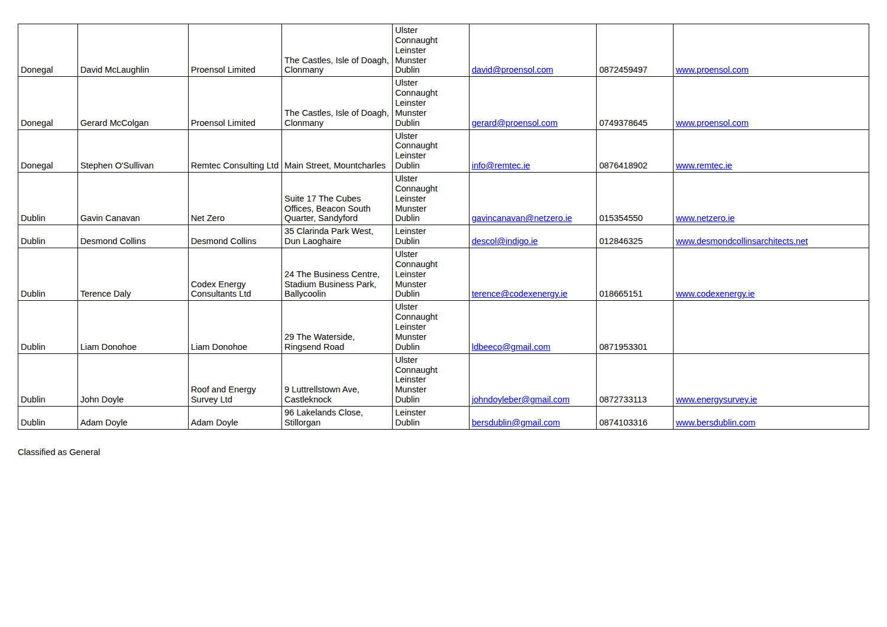| Donegal | David McLaughlin | Proensol Limited | The Castles, Isle of Doagh, Clonmany | Ulster Connaught Leinster Munster Dublin | david@proensol.com | 0872459497 | www.proensol.com |
| Donegal | Gerard McColgan | Proensol Limited | The Castles, Isle of Doagh, Clonmany | Ulster Connaught Leinster Munster Dublin | gerard@proensol.com | 0749378645 | www.proensol.com |
| Donegal | Stephen O'Sullivan | Remtec Consulting Ltd | Main Street, Mountcharles | Ulster Connaught Leinster Dublin | info@remtec.ie | 0876418902 | www.remtec.ie |
| Dublin | Gavin Canavan | Net Zero | Suite 17 The Cubes Offices, Beacon South Quarter, Sandyford | Ulster Connaught Leinster Munster Dublin | gavincanavan@netzero.ie | 015354550 | www.netzero.ie |
| Dublin | Desmond Collins | Desmond Collins | 35 Clarinda Park West, Dun Laoghaire | Leinster Dublin | descol@indigo.ie | 012846325 | www.desmondcollinsarchitects.net |
| Dublin | Terence Daly | Codex Energy Consultants Ltd | 24 The Business Centre, Stadium Business Park, Ballycoolin | Ulster Connaught Leinster Munster Dublin | terence@codexenergy.ie | 018665151 | www.codexenergy.ie |
| Dublin | Liam Donohoe | Liam Donohoe | 29 The Waterside, Ringsend Road | Ulster Connaught Leinster Munster Dublin | ldbeeco@gmail.com | 0871953301 | |
| Dublin | John Doyle | Roof and Energy Survey Ltd | 9 Luttrellstown Ave, Castleknock | Ulster Connaught Leinster Munster Dublin | johndoyleber@gmail.com | 0872733113 | www.energysurvey.ie |
| Dublin | Adam Doyle | Adam Doyle | 96 Lakelands Close, Stillorgan | Leinster Dublin | bersdublin@gmail.com | 0874103316 | www.bersdublin.com |
Classified as General